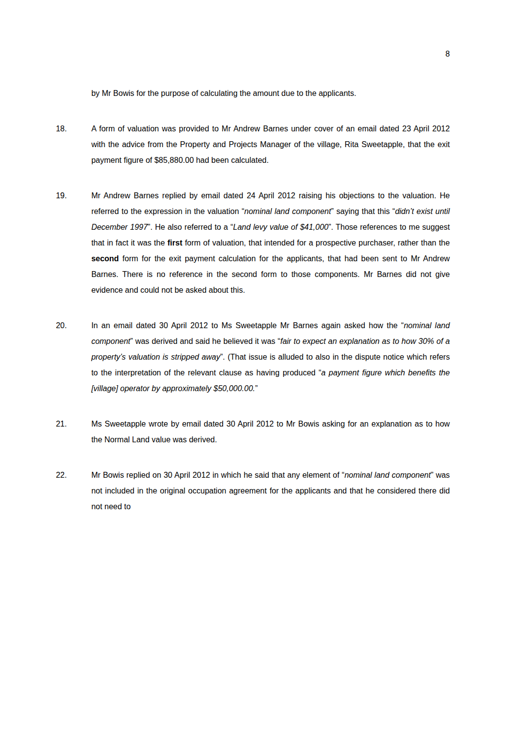8
by Mr Bowis for the purpose of calculating the amount due to the applicants.
18.
A form of valuation was provided to Mr Andrew Barnes under cover of an email dated 23 April 2012 with the advice from the Property and Projects Manager of the village, Rita Sweetapple, that the exit payment figure of $85,880.00 had been calculated.
19.
Mr Andrew Barnes replied by email dated 24 April 2012 raising his objections to the valuation. He referred to the expression in the valuation “nominal land component” saying that this “didn’t exist until December 1997”. He also referred to a “Land levy value of $41,000”. Those references to me suggest that in fact it was the first form of valuation, that intended for a prospective purchaser, rather than the second form for the exit payment calculation for the applicants, that had been sent to Mr Andrew Barnes. There is no reference in the second form to those components. Mr Barnes did not give evidence and could not be asked about this.
20.
In an email dated 30 April 2012 to Ms Sweetapple Mr Barnes again asked how the “nominal land component” was derived and said he believed it was “fair to expect an explanation as to how 30% of a property’s valuation is stripped away”. (That issue is alluded to also in the dispute notice which refers to the interpretation of the relevant clause as having produced “a payment figure which benefits the [village] operator by approximately $50,000.00.”
21.
Ms Sweetapple wrote by email dated 30 April 2012 to Mr Bowis asking for an explanation as to how the Normal Land value was derived.
22.
Mr Bowis replied on 30 April 2012 in which he said that any element of “nominal land component” was not included in the original occupation agreement for the applicants and that he considered there did not need to